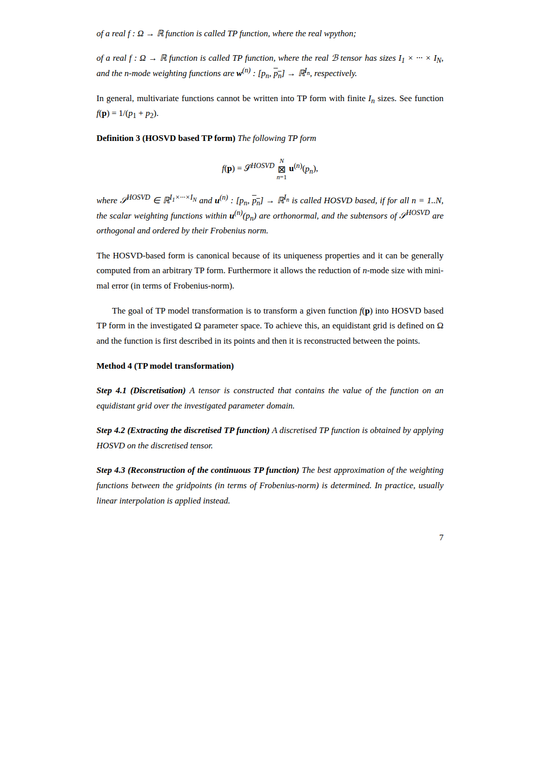of a real f : Ω → ℝ function is called TP function, where the real wpython;
of a real f : Ω → ℝ function is called TP function, where the real ℬ tensor has sizes I1 × ··· × IN, and the n-mode weighting functions are w(n) : [pn, pn] → ℝIn, respectively.
In general, multivariate functions cannot be written into TP form with finite In sizes. See function f(p) = 1/(p1 + p2).
Definition 3 (HOSVD based TP form) The following TP form
f(p) = 𝒮HOSVD N⊠n=1 u(n)(pn),
where 𝒮HOSVD ∈ ℝI1×···×IN and u(n) : [pn, pn] → ℝIn is called HOSVD based, if for all n = 1..N, the scalar weighting functions within u(n)(pn) are orthonormal, and the subtensors of 𝒮HOSVD are orthogonal and ordered by their Frobenius norm.
The HOSVD-based form is canonical because of its uniqueness properties and it can be generally computed from an arbitrary TP form. Furthermore it allows the reduction of n-mode size with minimal error (in terms of Frobenius-norm).
The goal of TP model transformation is to transform a given function f(p) into HOSVD based TP form in the investigated Ω parameter space. To achieve this, an equidistant grid is defined on Ω and the function is first described in its points and then it is reconstructed between the points.
Method 4 (TP model transformation)
Step 4.1 (Discretisation) A tensor is constructed that contains the value of the function on an equidistant grid over the investigated parameter domain.
Step 4.2 (Extracting the discretised TP function) A discretised TP function is obtained by applying HOSVD on the discretised tensor.
Step 4.3 (Reconstruction of the continuous TP function) The best approximation of the weighting functions between the gridpoints (in terms of Frobenius-norm) is determined. In practice, usually linear interpolation is applied instead.
7